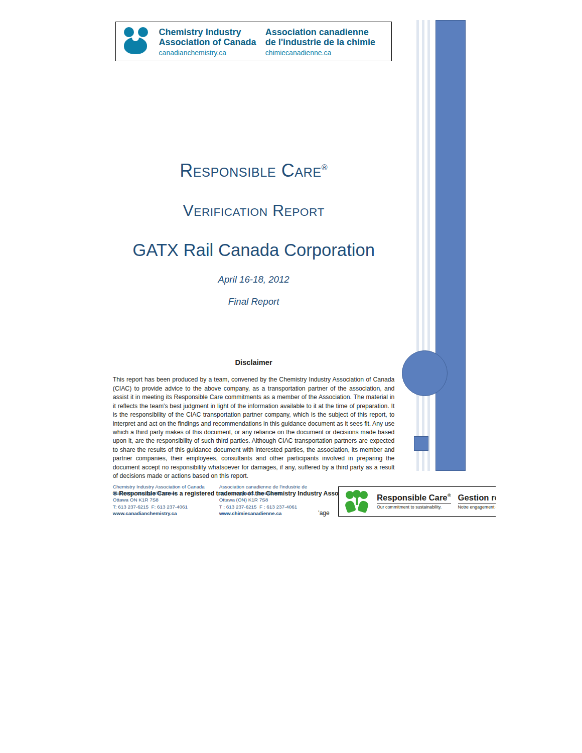| Chemistry Industry Association of Canada canadianchemistry.ca | Association canadienne de l'industrie de la chimie chimiecanadienne.ca |
RESPONSIBLE CARE®
VERIFICATION REPORT
GATX Rail Canada Corporation
April 16-18, 2012
Final Report
Disclaimer
This report has been produced by a team, convened by the Chemistry Industry Association of Canada (CIAC) to provide advice to the above company, as a transportation partner of the association, and assist it in meeting its Responsible Care commitments as a member of the Association. The material in it reflects the team's best judgment in light of the information available to it at the time of preparation. It is the responsibility of the CIAC transportation partner company, which is the subject of this report, to interpret and act on the findings and recommendations in this guidance document as it sees fit. Any use which a third party makes of this document, or any reliance on the document or decisions made based upon it, are the responsibility of such third parties. Although CIAC transportation partners are expected to share the results of this guidance document with interested parties, the association, its member and partner companies, their employees, consultants and other participants involved in preparing the document accept no responsibility whatsoever for damages, if any, suffered by a third party as a result of decisions made or actions based on this report.
® Responsible Care is a registered trademark of the Chemistry Industry Association of Canada.
Chemistry Industry Association of Canada
Suite 805, 350 Sparks Street
Ottawa ON K1R 7S8
T: 613 237-6215 F: 613 237-4061
www.canadianchemistry.ca
Association canadienne de l'industrie de
350, rue Sparks, Bureau 805
Ottawa (ON) K1R 7S8
T : 613 237-6215 F : 613 237-4061
www.chimiecanadienne.ca
'age
Responsible Care®
Our commitment to sustainability.
Gestion responsableMD
Notre engagement envers le développement durable.